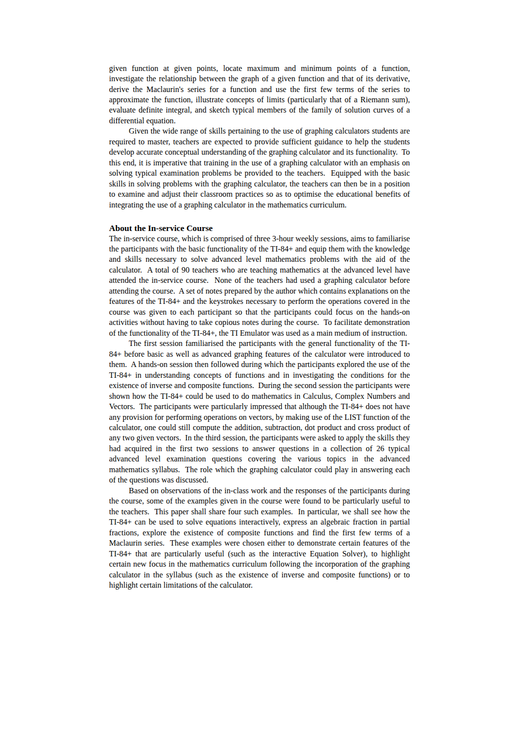given function at given points, locate maximum and minimum points of a function, investigate the relationship between the graph of a given function and that of its derivative, derive the Maclaurin's series for a function and use the first few terms of the series to approximate the function, illustrate concepts of limits (particularly that of a Riemann sum), evaluate definite integral, and sketch typical members of the family of solution curves of a differential equation.
Given the wide range of skills pertaining to the use of graphing calculators students are required to master, teachers are expected to provide sufficient guidance to help the students develop accurate conceptual understanding of the graphing calculator and its functionality. To this end, it is imperative that training in the use of a graphing calculator with an emphasis on solving typical examination problems be provided to the teachers. Equipped with the basic skills in solving problems with the graphing calculator, the teachers can then be in a position to examine and adjust their classroom practices so as to optimise the educational benefits of integrating the use of a graphing calculator in the mathematics curriculum.
About the In-service Course
The in-service course, which is comprised of three 3-hour weekly sessions, aims to familiarise the participants with the basic functionality of the TI-84+ and equip them with the knowledge and skills necessary to solve advanced level mathematics problems with the aid of the calculator. A total of 90 teachers who are teaching mathematics at the advanced level have attended the in-service course. None of the teachers had used a graphing calculator before attending the course. A set of notes prepared by the author which contains explanations on the features of the TI-84+ and the keystrokes necessary to perform the operations covered in the course was given to each participant so that the participants could focus on the hands-on activities without having to take copious notes during the course. To facilitate demonstration of the functionality of the TI-84+, the TI Emulator was used as a main medium of instruction.
The first session familiarised the participants with the general functionality of the TI-84+ before basic as well as advanced graphing features of the calculator were introduced to them. A hands-on session then followed during which the participants explored the use of the TI-84+ in understanding concepts of functions and in investigating the conditions for the existence of inverse and composite functions. During the second session the participants were shown how the TI-84+ could be used to do mathematics in Calculus, Complex Numbers and Vectors. The participants were particularly impressed that although the TI-84+ does not have any provision for performing operations on vectors, by making use of the LIST function of the calculator, one could still compute the addition, subtraction, dot product and cross product of any two given vectors. In the third session, the participants were asked to apply the skills they had acquired in the first two sessions to answer questions in a collection of 26 typical advanced level examination questions covering the various topics in the advanced mathematics syllabus. The role which the graphing calculator could play in answering each of the questions was discussed.
Based on observations of the in-class work and the responses of the participants during the course, some of the examples given in the course were found to be particularly useful to the teachers. This paper shall share four such examples. In particular, we shall see how the TI-84+ can be used to solve equations interactively, express an algebraic fraction in partial fractions, explore the existence of composite functions and find the first few terms of a Maclaurin series. These examples were chosen either to demonstrate certain features of the TI-84+ that are particularly useful (such as the interactive Equation Solver), to highlight certain new focus in the mathematics curriculum following the incorporation of the graphing calculator in the syllabus (such as the existence of inverse and composite functions) or to highlight certain limitations of the calculator.